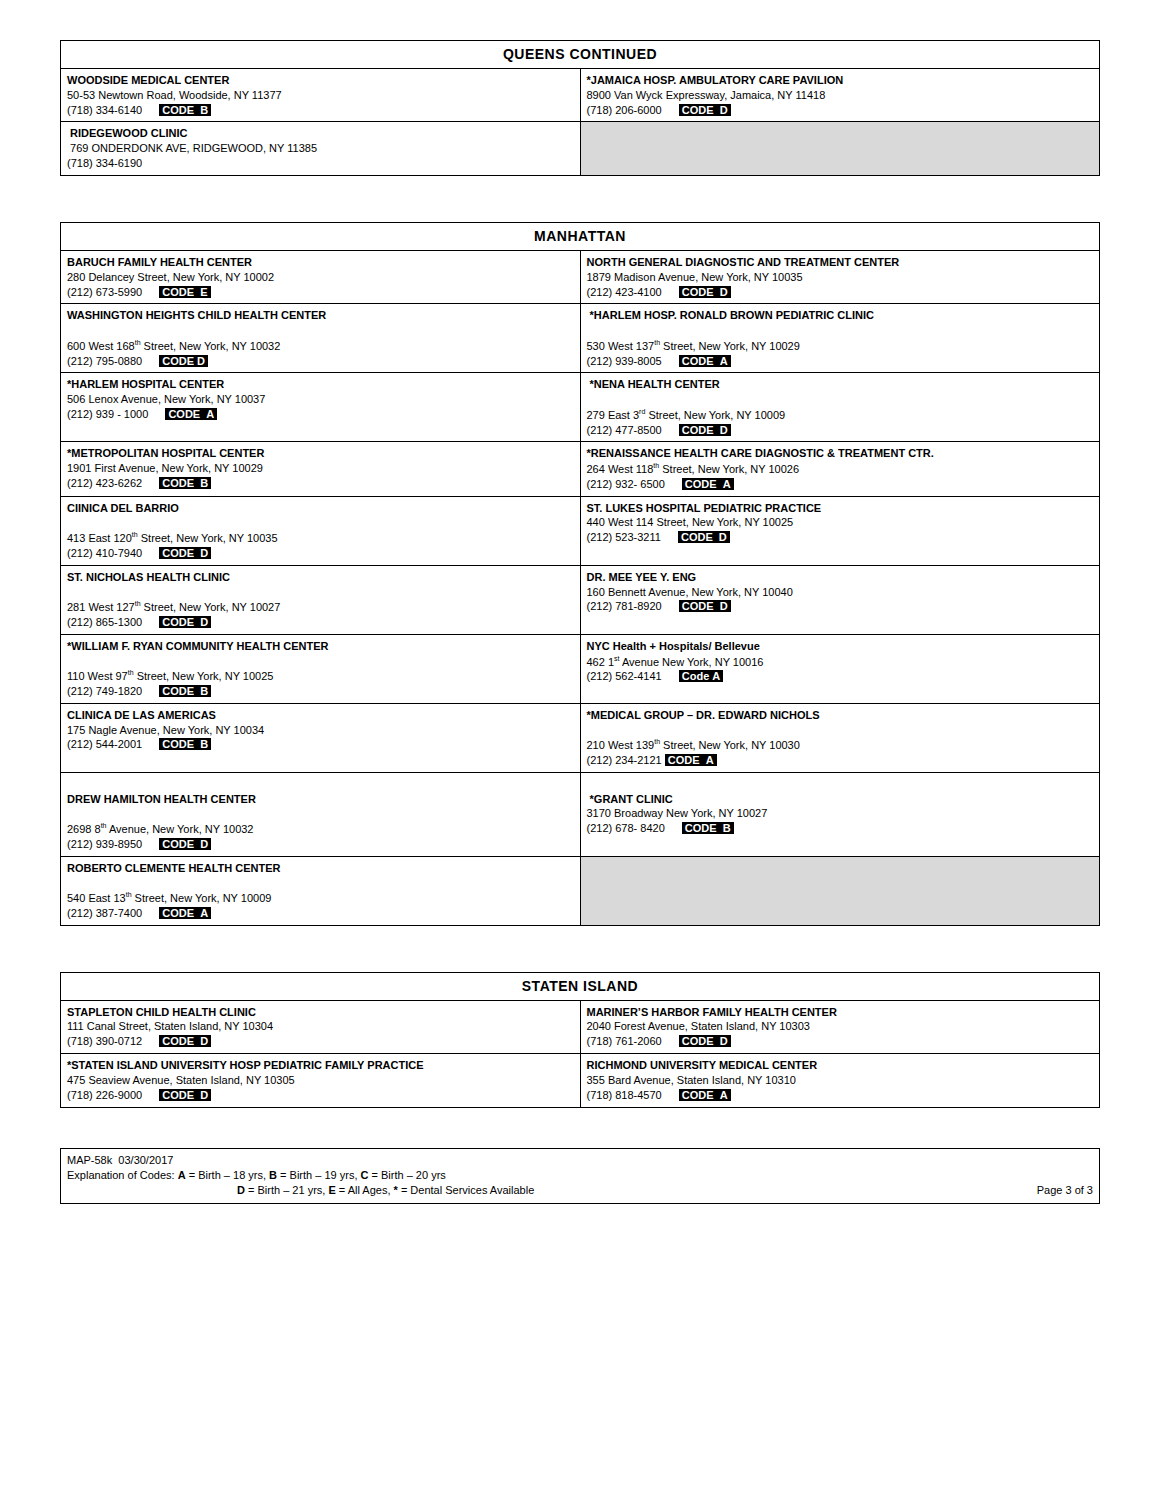| QUEENS CONTINUED |
| WOODSIDE MEDICAL CENTER 50-53 Newtown Road, Woodside, NY 11377 (718) 334-6140 CODE B | *JAMAICA HOSP. AMBULATORY CARE PAVILION 8900 Van Wyck Expressway, Jamaica, NY 11418 (718) 206-6000 CODE D |
| RIDEGEWOOD CLINIC 769 ONDERDONK AVE, RIDGEWOOD, NY 11385 (718) 334-6190 | |
| MANHATTAN |
| BARUCH FAMILY HEALTH CENTER 280 Delancey Street, New York, NY 10002 (212) 673-5990 CODE E | NORTH GENERAL DIAGNOSTIC AND TREATMENT CENTER 1879 Madison Avenue, New York, NY 10035 (212) 423-4100 CODE D |
| WASHINGTON HEIGHTS CHILD HEALTH CENTER 600 West 168 th Street, New York, NY 10032 (212) 795-0880 CODE D | *HARLEM HOSP. RONALD BROWN PEDIATRIC CLINIC 530 West 137 th Street, New York, NY 10029 (212) 939-8005 CODE A |
| *HARLEM HOSPITAL CENTER 506 Lenox Avenue, New York, NY 10037 (212) 939 - 1000 CODE A | *NENA HEALTH CENTER 279 East 3 rd Street, New York, NY 10009 (212) 477-8500 CODE D |
| *METROPOLITAN HOSPITAL CENTER 1901 First Avenue, New York, NY 10029 (212) 423-6262 CODE B | *RENAISSANCE HEALTH CARE DIAGNOSTIC & TREATMENT CTR. 264 West 118 th Street, New York, NY 10026 (212) 932- 6500 CODE A |
| CIINICA DEL BARRIO 413 East 120 th Street, New York, NY 10035 (212) 410-7940 CODE D | ST. LUKES HOSPITAL PEDIATRIC PRACTICE 440 West 114 Street, New York, NY 10025 (212) 523-3211 CODE D |
| ST. NICHOLAS HEALTH CLINIC 281 West 127 th Street, New York, NY 10027 (212) 865-1300 CODE D | DR. MEE YEE Y. ENG 160 Bennett Avenue, New York, NY 10040 (212) 781-8920 CODE D |
| *WILLIAM F. RYAN COMMUNITY HEALTH CENTER 110 West 97 th Street, New York, NY 10025 (212) 749-1820 CODE B | NYC Health + Hospitals/ Bellevue 462 1 st Avenue New York, NY 10016 (212) 562-4141 Code A |
| CLINICA DE LAS AMERICAS 175 Nagle Avenue, New York, NY 10034 (212) 544-2001 CODE B | *MEDICAL GROUP – DR. EDWARD NICHOLS 210 West 139 th Street, New York, NY 10030 (212) 234-2121 CODE A |
| DREW HAMILTON HEALTH CENTER 2698 8 th Avenue, New York, NY 10032 (212) 939-8950 CODE D | *GRANT CLINIC 3170 Broadway New York, NY 10027 (212) 678- 8420 CODE B |
| ROBERTO CLEMENTE HEALTH CENTER 540 East 13 th Street, New York, NY 10009 (212) 387-7400 CODE A | |
| STATEN ISLAND |
| STAPLETON CHILD HEALTH CLINIC 111 Canal Street, Staten Island, NY 10304 (718) 390-0712 CODE D | MARINER’S HARBOR FAMILY HEALTH CENTER 2040 Forest Avenue, Staten Island, NY 10303 (718) 761-2060 CODE D |
| *STATEN ISLAND UNIVERSITY HOSP PEDIATRIC FAMILY PRACTICE 475 Seaview Avenue, Staten Island, NY 10305 (718) 226-9000 CODE D | RICHMOND UNIVERSITY MEDICAL CENTER 355 Bard Avenue, Staten Island, NY 10310 (718) 818-4570 CODE A |
MAP-58k 03/30/2017
Explanation of Codes: A = Birth – 18 yrs, B = Birth – 19 yrs, C = Birth – 20 yrs
D = Birth – 21 yrs, E = All Ages, * = Dental Services Available Page 3 of 3